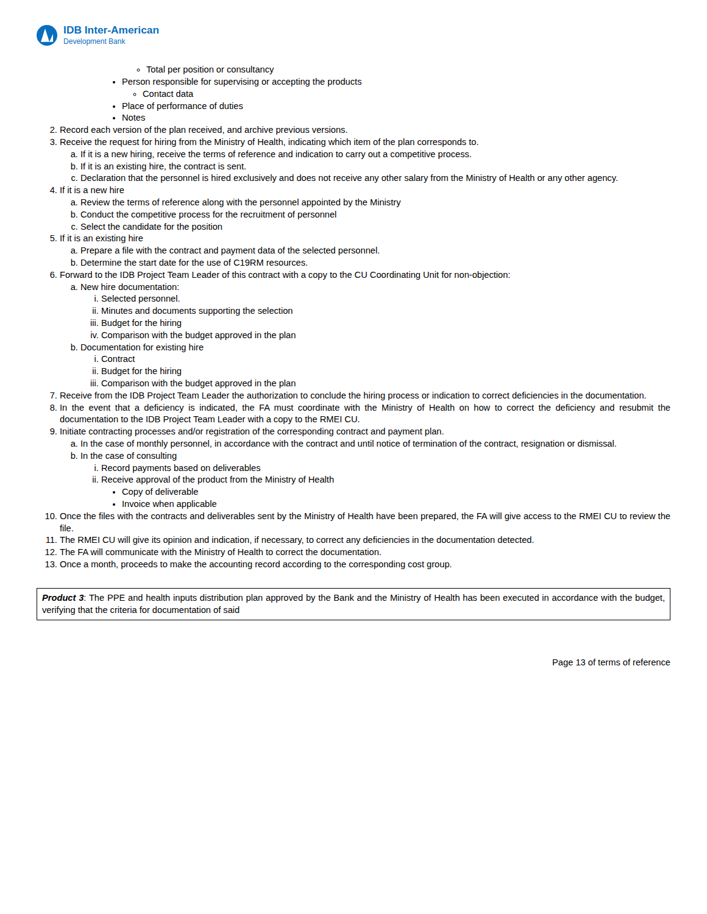IDB Inter-American
Development Bank
Total per position or consultancy
Person responsible for supervising or accepting the products
Contact data
Place of performance of duties
Notes
Record each version of the plan received, and archive previous versions.
Receive the request for hiring from the Ministry of Health, indicating which item of the plan corresponds to.
If it is a new hiring, receive the terms of reference and indication to carry out a competitive process.
If it is an existing hire, the contract is sent.
Declaration that the personnel is hired exclusively and does not receive any other salary from the Ministry of Health or any other agency.
If it is a new hire
Review the terms of reference along with the personnel appointed by the Ministry
Conduct the competitive process for the recruitment of personnel
Select the candidate for the position
If it is an existing hire
Prepare a file with the contract and payment data of the selected personnel.
Determine the start date for the use of C19RM resources.
Forward to the IDB Project Team Leader of this contract with a copy to the CU Coordinating Unit for non-objection:
New hire documentation:
Selected personnel.
Minutes and documents supporting the selection
Budget for the hiring
Comparison with the budget approved in the plan
Documentation for existing hire
Contract
Budget for the hiring
Comparison with the budget approved in the plan
Receive from the IDB Project Team Leader the authorization to conclude the hiring process or indication to correct deficiencies in the documentation.
In the event that a deficiency is indicated, the FA must coordinate with the Ministry of Health on how to correct the deficiency and resubmit the documentation to the IDB Project Team Leader with a copy to the RMEI CU.
Initiate contracting processes and/or registration of the corresponding contract and payment plan.
In the case of monthly personnel, in accordance with the contract and until notice of termination of the contract, resignation or dismissal.
In the case of consulting
Record payments based on deliverables
Receive approval of the product from the Ministry of Health
Copy of deliverable
Invoice when applicable
Once the files with the contracts and deliverables sent by the Ministry of Health have been prepared, the FA will give access to the RMEI CU to review the file.
The RMEI CU will give its opinion and indication, if necessary, to correct any deficiencies in the documentation detected.
The FA will communicate with the Ministry of Health to correct the documentation.
Once a month, proceeds to make the accounting record according to the corresponding cost group.
Product 3: The PPE and health inputs distribution plan approved by the Bank and the Ministry of Health has been executed in accordance with the budget, verifying that the criteria for documentation of said
Page 13 of terms of reference